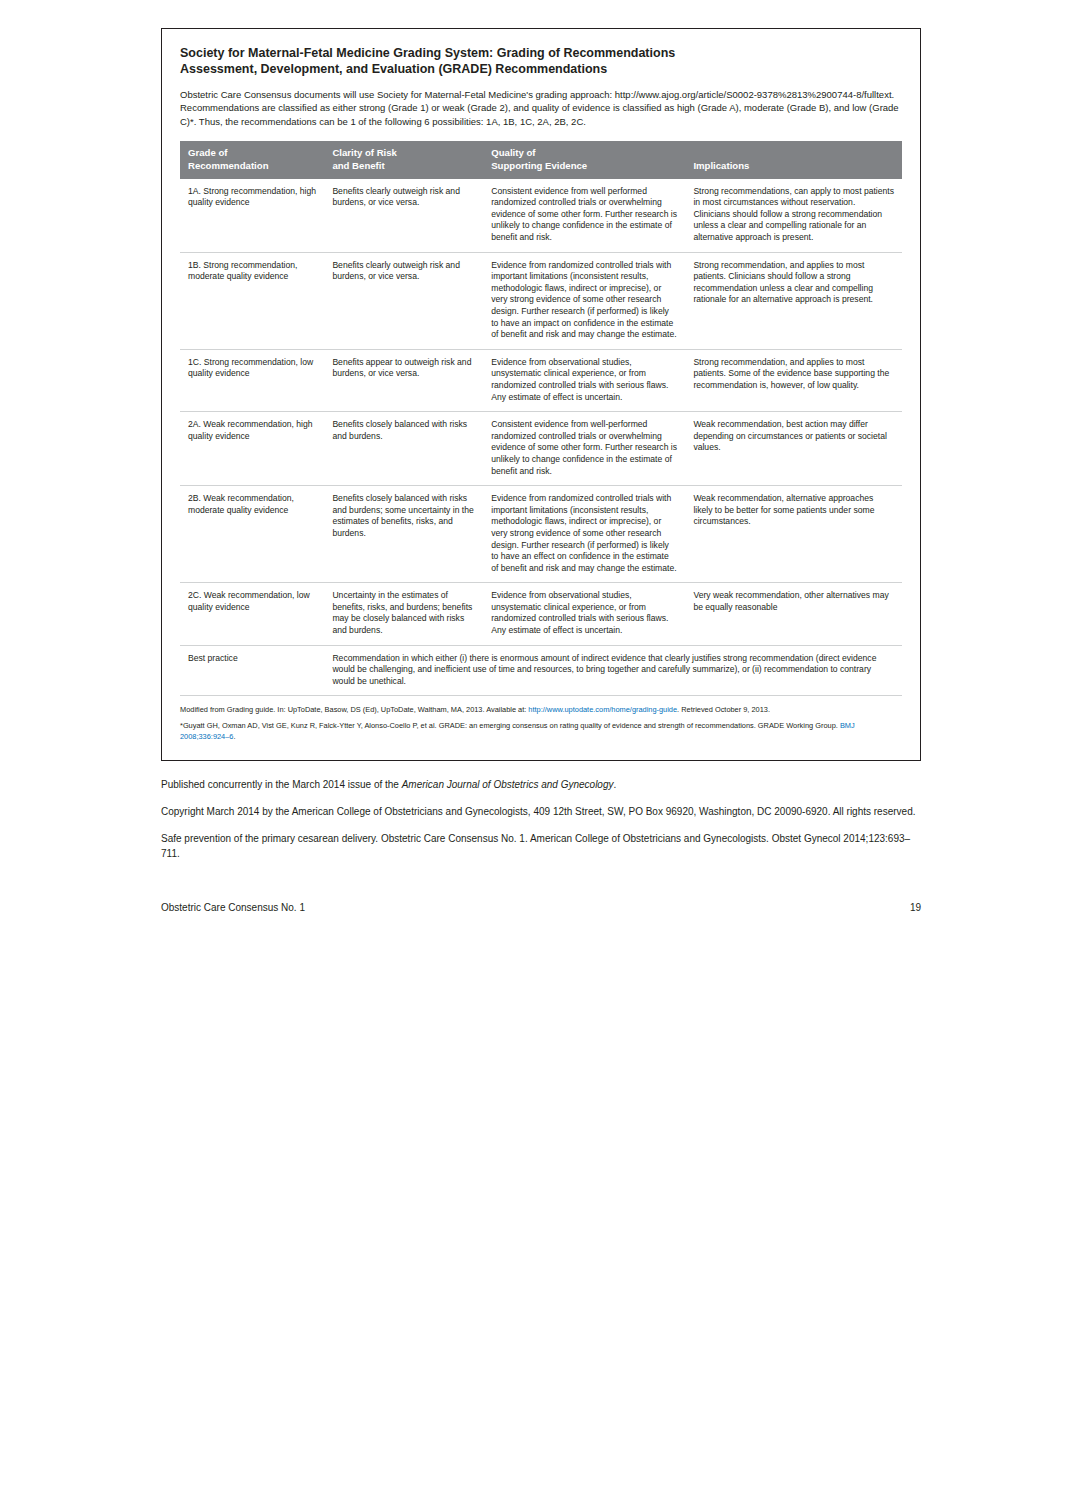Society for Maternal-Fetal Medicine Grading System: Grading of Recommendations
Assessment, Development, and Evaluation (GRADE) Recommendations
Obstetric Care Consensus documents will use Society for Maternal-Fetal Medicine's grading approach: http://www.ajog.org/article/S0002-9378%2813%2900744-8/fulltext. Recommendations are classified as either strong (Grade 1) or weak (Grade 2), and quality of evidence is classified as high (Grade A), moderate (Grade B), and low (Grade C)*. Thus, the recommendations can be 1 of the following 6 possibilities: 1A, 1B, 1C, 2A, 2B, 2C.
| Grade of Recommendation | Clarity of Risk and Benefit | Quality of Supporting Evidence | Implications |
| --- | --- | --- | --- |
| 1A. Strong recommendation, high quality evidence | Benefits clearly outweigh risk and burdens, or vice versa. | Consistent evidence from well performed randomized controlled trials or overwhelming evidence of some other form. Further research is unlikely to change confidence in the estimate of benefit and risk. | Strong recommendations, can apply to most patients in most circumstances without reservation. Clinicians should follow a strong recommendation unless a clear and compelling rationale for an alternative approach is present. |
| 1B. Strong recommendation, moderate quality evidence | Benefits clearly outweigh risk and burdens, or vice versa. | Evidence from randomized controlled trials with important limitations (inconsistent results, methodologic flaws, indirect or imprecise), or very strong evidence of some other research design. Further research (if performed) is likely to have an impact on confidence in the estimate of benefit and risk and may change the estimate. | Strong recommendation, and applies to most patients. Clinicians should follow a strong recommendation unless a clear and compelling rationale for an alternative approach is present. |
| 1C. Strong recommendation, low quality evidence | Benefits appear to outweigh risk and burdens, or vice versa. | Evidence from observational studies, unsystematic clinical experience, or from randomized controlled trials with serious flaws. Any estimate of effect is uncertain. | Strong recommendation, and applies to most patients. Some of the evidence base supporting the recommendation is, however, of low quality. |
| 2A. Weak recommendation, high quality evidence | Benefits closely balanced with risks and burdens. | Consistent evidence from well-performed randomized controlled trials or overwhelming evidence of some other form. Further research is unlikely to change confidence in the estimate of benefit and risk. | Weak recommendation, best action may differ depending on circumstances or patients or societal values. |
| 2B. Weak recommendation, moderate quality evidence | Benefits closely balanced with risks and burdens; some uncertainty in the estimates of benefits, risks, and burdens. | Evidence from randomized controlled trials with important limitations (inconsistent results, methodologic flaws, indirect or imprecise), or very strong evidence of some other research design. Further research (if performed) is likely to have an effect on confidence in the estimate of benefit and risk and may change the estimate. | Weak recommendation, alternative approaches likely to be better for some patients under some circumstances. |
| 2C. Weak recommendation, low quality evidence | Uncertainty in the estimates of benefits, risks, and burdens; benefits may be closely balanced with risks and burdens. | Evidence from observational studies, unsystematic clinical experience, or from randomized controlled trials with serious flaws. Any estimate of effect is uncertain. | Very weak recommendation, other alternatives may be equally reasonable |
| Best practice | Recommendation in which either (i) there is enormous amount of indirect evidence that clearly justifies strong recommendation (direct evidence would be challenging, and inefficient use of time and resources, to bring together and carefully summarize), or (ii) recommendation to contrary would be unethical. |
Modified from Grading guide. In: UpToDate, Basow, DS (Ed), UpToDate, Waltham, MA, 2013. Available at: http://www.uptodate.com/home/grading-guide. Retrieved October 9, 2013.
*Guyatt GH, Oxman AD, Vist GE, Kunz R, Falck-Ytter Y, Alonso-Coello P, et al. GRADE: an emerging consensus on rating quality of evidence and strength of recommendations. GRADE Working Group. BMJ 2008;336:924–6.
Published concurrently in the March 2014 issue of the American Journal of Obstetrics and Gynecology.
Copyright March 2014 by the American College of Obstetricians and Gynecologists, 409 12th Street, SW, PO Box 96920, Washington, DC 20090-6920. All rights reserved.
Safe prevention of the primary cesarean delivery. Obstetric Care Consensus No. 1. American College of Obstetricians and Gynecologists. Obstet Gynecol 2014;123:693–711.
Obstetric Care Consensus No. 1
19